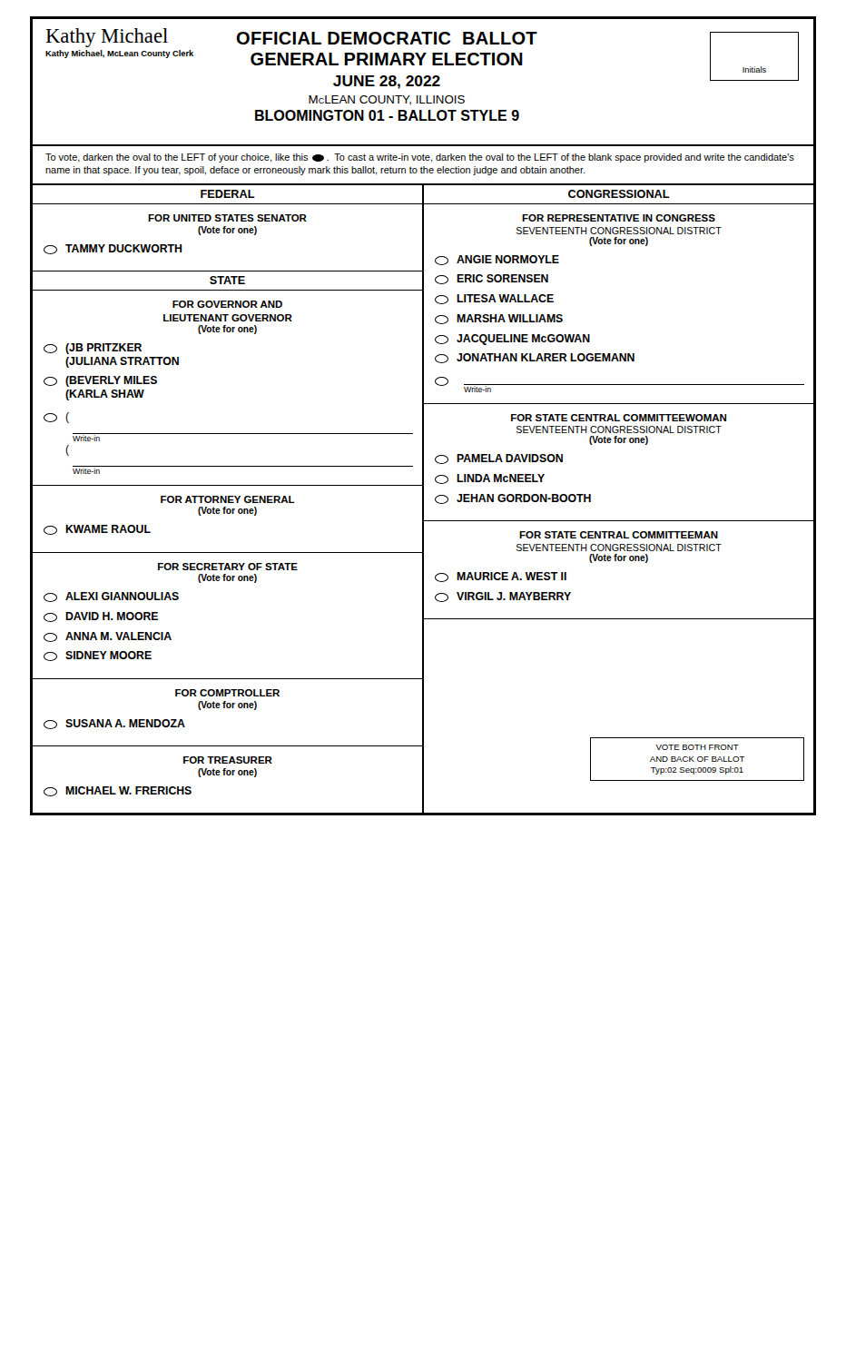Kathy Michael
Kathy Michael, McLean County Clerk
Initials
OFFICIAL DEMOCRATIC BALLOT
GENERAL PRIMARY ELECTION
JUNE 28, 2022
McLEAN COUNTY, ILLINOIS
BLOOMINGTON 01 - BALLOT STYLE 9
To vote, darken the oval to the LEFT of your choice, like this . To cast a write-in vote, darken the oval to the LEFT of the blank space provided and write the candidate's name in that space. If you tear, spoil, deface or erroneously mark this ballot, return to the election judge and obtain another.
| FEDERAL For United States Senator (Vote for one) TAMMY DUCKWORTH STATE For Governor and Lieutenant Governor (Vote for one) (JB PRITZKER (JULIANA STRATTON (BEVERLY MILES (KARLA SHAW ( Write-in ( Write-in For Attorney General (Vote for one) KWAME RAOUL For Secretary of State (Vote for one) ALEXI GIANNOULIAS DAVID H. MOORE ANNA M. VALENCIA SIDNEY MOORE For Comptroller (Vote for one) SUSANA A. MENDOZA For Treasurer (Vote for one) MICHAEL W. FRERICHS | CONGRESSIONAL For Representative in Congress SEVENTEENTH CONGRESSIONAL DISTRICT (Vote for one) ANGIE NORMOYLE ERIC SORENSEN LITESA WALLACE MARSHA WILLIAMS JACQUELINE McGOWAN JONATHAN KLARER LOGEMANN Write-in For State Central Committeewoman SEVENTEENTH CONGRESSIONAL DISTRICT (Vote for one) PAMELA DAVIDSON LINDA McNEELY JEHAN GORDON-BOOTH For State Central Committeeman SEVENTEENTH CONGRESSIONAL DISTRICT (Vote for one) MAURICE A. WEST II VIRGIL J. MAYBERRY VOTE BOTH FRONT AND BACK OF BALLOT Typ:02 Seq:0009 Spl:01 |